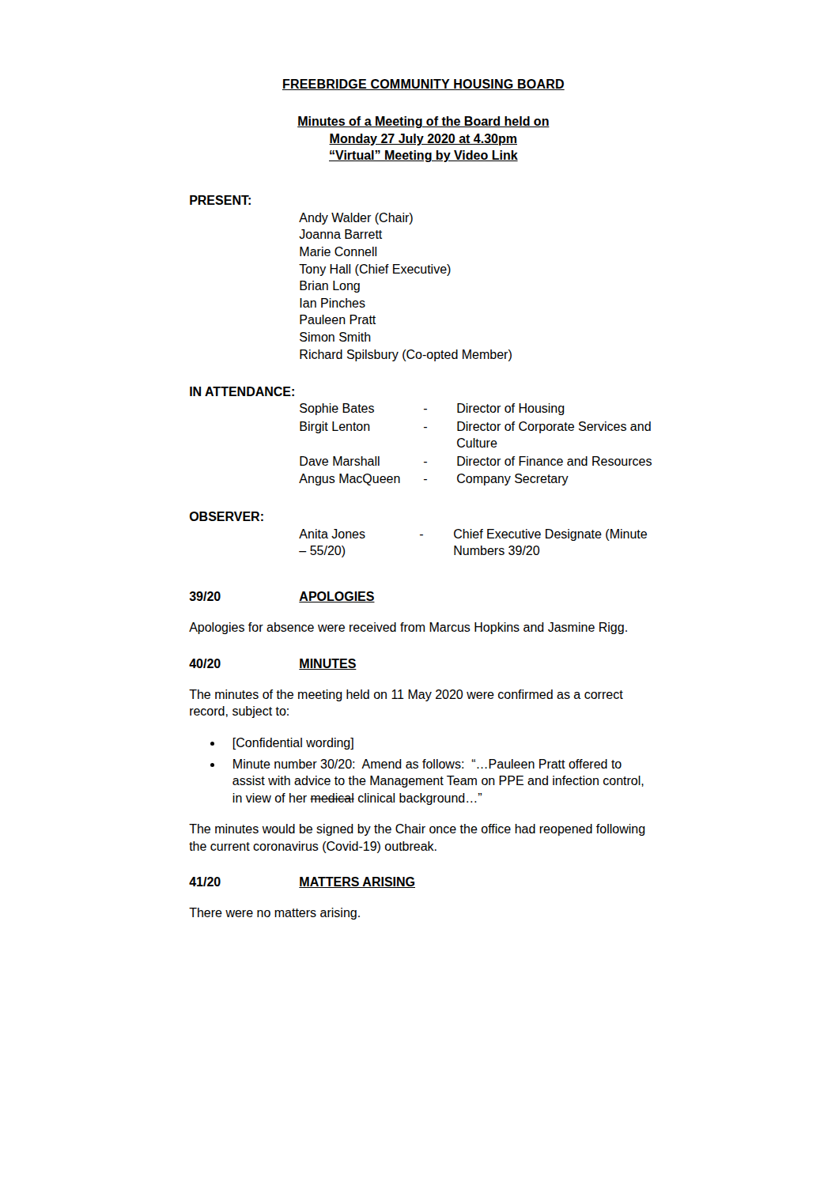FREEBRIDGE COMMUNITY HOUSING BOARD
Minutes of a Meeting of the Board held on Monday 27 July 2020 at 4.30pm “Virtual” Meeting by Video Link
PRESENT:
Andy Walder (Chair)
Joanna Barrett
Marie Connell
Tony Hall (Chief Executive)
Brian Long
Ian Pinches
Pauleen Pratt
Simon Smith
Richard Spilsbury (Co-opted Member)
IN ATTENDANCE:
| Sophie Bates | - | Director of Housing |
| Birgit Lenton | - | Director of Corporate Services and Culture |
| Dave Marshall | - | Director of Finance and Resources |
| Angus MacQueen | - | Company Secretary |
OBSERVER:
| Anita Jones – 55/20) | - | Chief Executive Designate (Minute Numbers 39/20 |
39/20 APOLOGIES
Apologies for absence were received from Marcus Hopkins and Jasmine Rigg.
40/20 MINUTES
The minutes of the meeting held on 11 May 2020 were confirmed as a correct record, subject to:
[Confidential wording]
Minute number 30/20: Amend as follows: “…Pauleen Pratt offered to assist with advice to the Management Team on PPE and infection control, in view of her medical clinical background…”
The minutes would be signed by the Chair once the office had reopened following the current coronavirus (Covid-19) outbreak.
41/20 MATTERS ARISING
There were no matters arising.